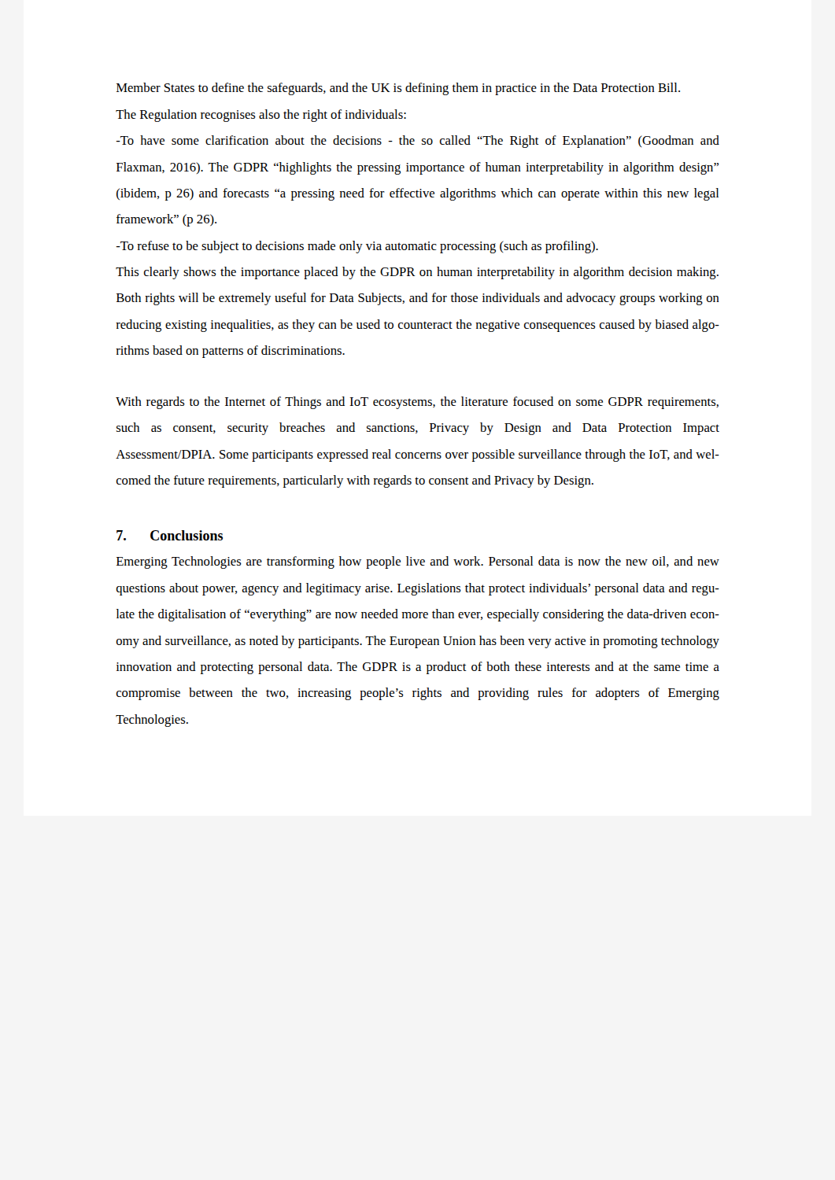Member States to define the safeguards, and the UK is defining them in practice in the Data Protection Bill.
The Regulation recognises also the right of individuals:
-To have some clarification about the decisions - the so called “The Right of Explanation” (Goodman and Flaxman, 2016). The GDPR “highlights the pressing importance of human interpretability in algorithm design” (ibidem, p 26) and forecasts “a pressing need for effective algorithms which can operate within this new legal framework” (p 26).
-To refuse to be subject to decisions made only via automatic processing (such as profiling).
This clearly shows the importance placed by the GDPR on human interpretability in algorithm decision making. Both rights will be extremely useful for Data Subjects, and for those individuals and advocacy groups working on reducing existing inequalities, as they can be used to counteract the negative consequences caused by biased algorithms based on patterns of discriminations.
With regards to the Internet of Things and IoT ecosystems, the literature focused on some GDPR requirements, such as consent, security breaches and sanctions, Privacy by Design and Data Protection Impact Assessment/DPIA. Some participants expressed real concerns over possible surveillance through the IoT, and welcomed the future requirements, particularly with regards to consent and Privacy by Design.
7. Conclusions
Emerging Technologies are transforming how people live and work. Personal data is now the new oil, and new questions about power, agency and legitimacy arise. Legislations that protect individuals’ personal data and regulate the digitalisation of “everything” are now needed more than ever, especially considering the data-driven economy and surveillance, as noted by participants. The European Union has been very active in promoting technology innovation and protecting personal data. The GDPR is a product of both these interests and at the same time a compromise between the two, increasing people’s rights and providing rules for adopters of Emerging Technologies.